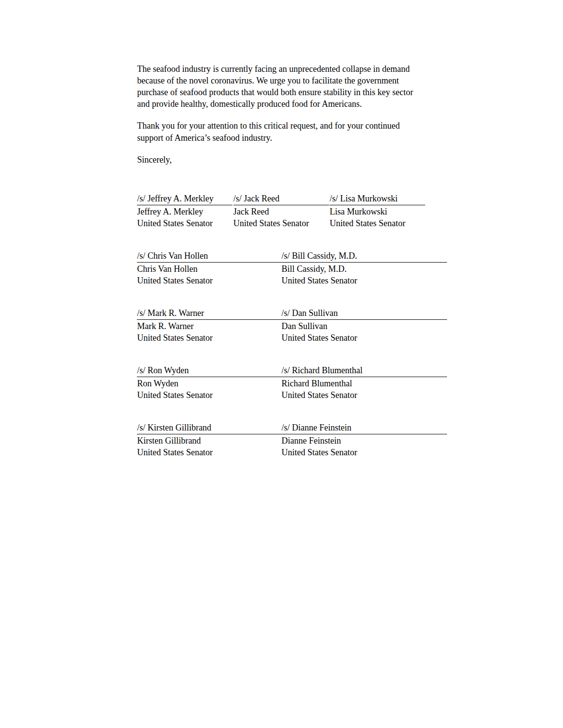The seafood industry is currently facing an unprecedented collapse in demand because of the novel coronavirus. We urge you to facilitate the government purchase of seafood products that would both ensure stability in this key sector and provide healthy, domestically produced food for Americans.
Thank you for your attention to this critical request, and for your continued support of America’s seafood industry.
Sincerely,
| /s/ Jeffrey A. Merkley | /s/ Jack Reed | /s/ Lisa Murkowski |
| Jeffrey A. Merkley | Jack Reed | Lisa Murkowski |
| United States Senator | United States Senator | United States Senator |
| /s/ Chris Van Hollen | /s/ Bill Cassidy, M.D. |
| Chris Van Hollen | Bill Cassidy, M.D. |
| United States Senator | United States Senator |
| /s/ Mark R. Warner | /s/ Dan Sullivan |
| Mark R. Warner | Dan Sullivan |
| United States Senator | United States Senator |
| /s/ Ron Wyden | /s/ Richard Blumenthal |
| Ron Wyden | Richard Blumenthal |
| United States Senator | United States Senator |
| /s/ Kirsten Gillibrand | /s/ Dianne Feinstein |
| Kirsten Gillibrand | Dianne Feinstein |
| United States Senator | United States Senator |